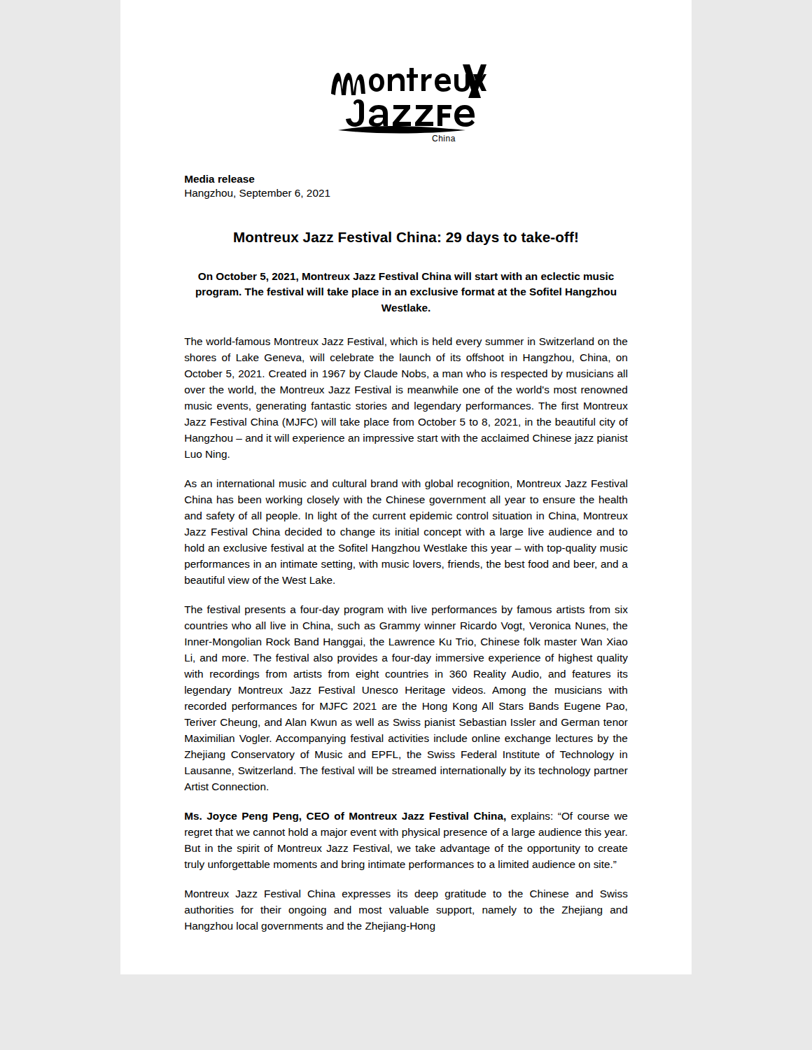Montreux Jazz Festival China China
Media release
Hangzhou, September 6, 2021
Montreux Jazz Festival China: 29 days to take-off!
On October 5, 2021, Montreux Jazz Festival China will start with an eclectic music program. The festival will take place in an exclusive format at the Sofitel Hangzhou Westlake.
The world-famous Montreux Jazz Festival, which is held every summer in Switzerland on the shores of Lake Geneva, will celebrate the launch of its offshoot in Hangzhou, China, on October 5, 2021. Created in 1967 by Claude Nobs, a man who is respected by musicians all over the world, the Montreux Jazz Festival is meanwhile one of the world's most renowned music events, generating fantastic stories and legendary performances. The first Montreux Jazz Festival China (MJFC) will take place from October 5 to 8, 2021, in the beautiful city of Hangzhou – and it will experience an impressive start with the acclaimed Chinese jazz pianist Luo Ning.
As an international music and cultural brand with global recognition, Montreux Jazz Festival China has been working closely with the Chinese government all year to ensure the health and safety of all people. In light of the current epidemic control situation in China, Montreux Jazz Festival China decided to change its initial concept with a large live audience and to hold an exclusive festival at the Sofitel Hangzhou Westlake this year – with top-quality music performances in an intimate setting, with music lovers, friends, the best food and beer, and a beautiful view of the West Lake.
The festival presents a four-day program with live performances by famous artists from six countries who all live in China, such as Grammy winner Ricardo Vogt, Veronica Nunes, the Inner-Mongolian Rock Band Hanggai, the Lawrence Ku Trio, Chinese folk master Wan Xiao Li, and more. The festival also provides a four-day immersive experience of highest quality with recordings from artists from eight countries in 360 Reality Audio, and features its legendary Montreux Jazz Festival Unesco Heritage videos. Among the musicians with recorded performances for MJFC 2021 are the Hong Kong All Stars Bands Eugene Pao, Teriver Cheung, and Alan Kwun as well as Swiss pianist Sebastian Issler and German tenor Maximilian Vogler. Accompanying festival activities include online exchange lectures by the Zhejiang Conservatory of Music and EPFL, the Swiss Federal Institute of Technology in Lausanne, Switzerland. The festival will be streamed internationally by its technology partner Artist Connection.
Ms. Joyce Peng Peng, CEO of Montreux Jazz Festival China, explains: “Of course we regret that we cannot hold a major event with physical presence of a large audience this year. But in the spirit of Montreux Jazz Festival, we take advantage of the opportunity to create truly unforgettable moments and bring intimate performances to a limited audience on site.”
Montreux Jazz Festival China expresses its deep gratitude to the Chinese and Swiss authorities for their ongoing and most valuable support, namely to the Zhejiang and Hangzhou local governments and the Zhejiang-Hong